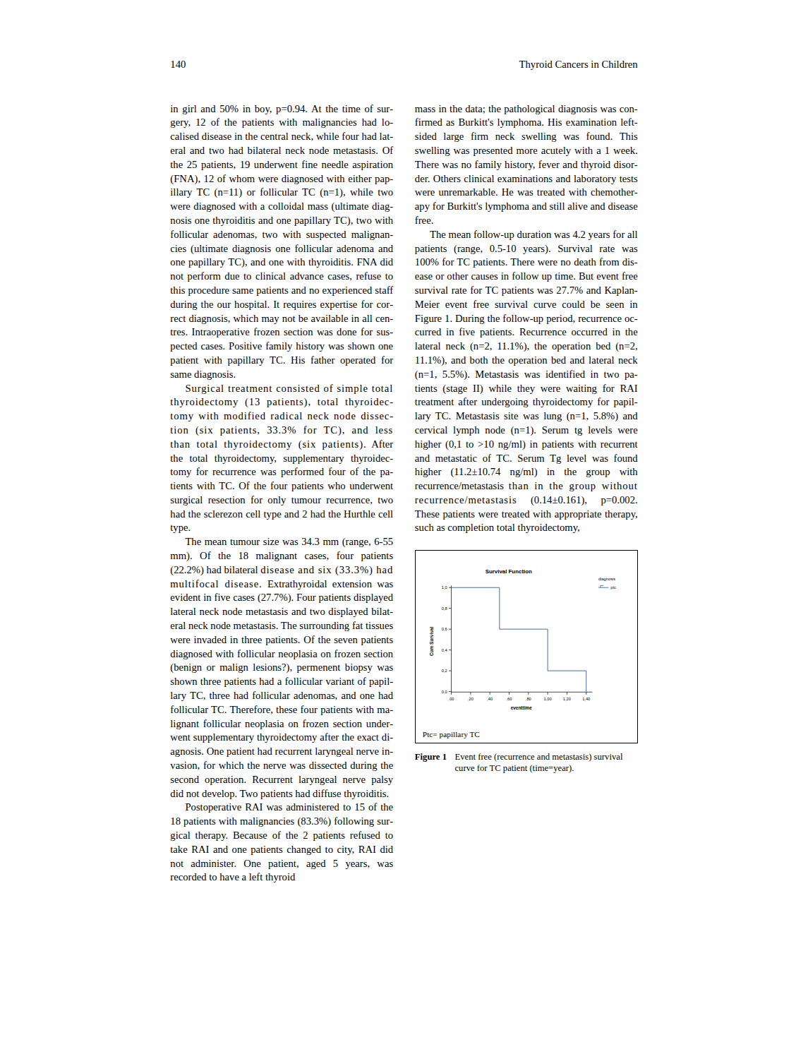140
Thyroid Cancers in Children
in girl and 50% in boy, p=0.94. At the time of surgery, 12 of the patients with malignancies had localised disease in the central neck, while four had lateral and two had bilateral neck node metastasis. Of the 25 patients, 19 underwent fine needle aspiration (FNA), 12 of whom were diagnosed with either papillary TC (n=11) or follicular TC (n=1), while two were diagnosed with a colloidal mass (ultimate diagnosis one thyroiditis and one papillary TC), two with follicular adenomas, two with suspected malignancies (ultimate diagnosis one follicular adenoma and one papillary TC), and one with thyroiditis. FNA did not perform due to clinical advance cases, refuse to this procedure same patients and no experienced staff during the our hospital. It requires expertise for correct diagnosis, which may not be available in all centres. Intraoperative frozen section was done for suspected cases. Positive family history was shown one patient with papillary TC. His father operated for same diagnosis.
Surgical treatment consisted of simple total thyroidectomy (13 patients), total thyroidectomy with modified radical neck node dissection (six patients, 33.3% for TC), and less than total thyroidectomy (six patients). After the total thyroidectomy, supplementary thyroidectomy for recurrence was performed four of the patients with TC. Of the four patients who underwent surgical resection for only tumour recurrence, two had the sclerezon cell type and 2 had the Hurthle cell type.
The mean tumour size was 34.3 mm (range, 6-55 mm). Of the 18 malignant cases, four patients (22.2%) had bilateral disease and six (33.3%) had multifocal disease. Extrathyroidal extension was evident in five cases (27.7%). Four patients displayed lateral neck node metastasis and two displayed bilateral neck node metastasis. The surrounding fat tissues were invaded in three patients. Of the seven patients diagnosed with follicular neoplasia on frozen section (benign or malign lesions?), permenent biopsy was shown three patients had a follicular variant of papillary TC, three had follicular adenomas, and one had follicular TC. Therefore, these four patients with malignant follicular neoplasia on frozen section underwent supplementary thyroidectomy after the exact diagnosis. One patient had recurrent laryngeal nerve invasion, for which the nerve was dissected during the second operation. Recurrent laryngeal nerve palsy did not develop. Two patients had diffuse thyroiditis.
Postoperative RAI was administered to 15 of the 18 patients with malignancies (83.3%) following surgical therapy. Because of the 2 patients refused to take RAI and one patients changed to city, RAI did not administer. One patient, aged 5 years, was recorded to have a left thyroid
mass in the data; the pathological diagnosis was confirmed as Burkitt's lymphoma. His examination left-sided large firm neck swelling was found. This swelling was presented more acutely with a 1 week. There was no family history, fever and thyroid disorder. Others clinical examinations and laboratory tests were unremarkable. He was treated with chemotherapy for Burkitt's lymphoma and still alive and disease free.
The mean follow-up duration was 4.2 years for all patients (range, 0.5-10 years). Survival rate was 100% for TC patients. There were no death from disease or other causes in follow up time. But event free survival rate for TC patients was 27.7% and Kaplan-Meier event free survival curve could be seen in Figure 1. During the follow-up period, recurrence occurred in five patients. Recurrence occurred in the lateral neck (n=2, 11.1%), the operation bed (n=2, 11.1%), and both the operation bed and lateral neck (n=1, 5.5%). Metastasis was identified in two patients (stage II) while they were waiting for RAI treatment after undergoing thyroidectomy for papillary TC. Metastasis site was lung (n=1, 5.8%) and cervical lymph node (n=1). Serum tg levels were higher (0,1 to >10 ng/ml) in patients with recurrent and metastatic of TC. Serum Tg level was found higher (11.2±10.74 ng/ml) in the group with recurrence/metastasis than in the group without recurrence/metastasis (0.14±0.161), p=0.002. These patients were treated with appropriate therapy, such as completion total thyroidectomy,
Survival Function diagnosis ptc 1,0 0,8 0,6 0,4 0,2 0,0 Cum Survival ,00 ,20 ,40 ,60 ,80 1,00 1,20 1,40 eventtime
Ptc= papillary TC
Figure 1
Event free (recurrence and metastasis) survival curve for TC patient (time=year).